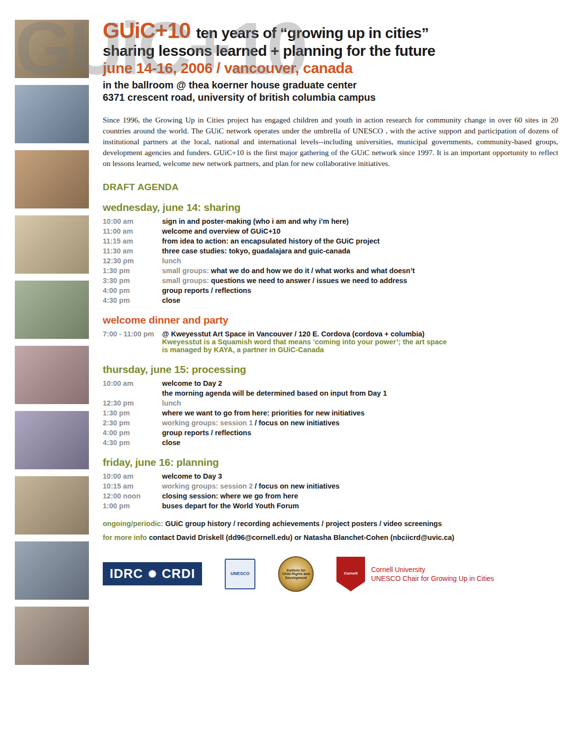GUiC+10
GUiC+10 ten years of “growing up in cities”
sharing lessons learned + planning for the future
june 14-16, 2006 / vancouver, canada
in the ballroom @ thea koerner house graduate center
6371 crescent road, university of british columbia campus
Since 1996, the Growing Up in Cities project has engaged children and youth in action research for community change in over 60 sites in 20 countries around the world. The GUiC network operates under the umbrella of UNESCO , with the active support and participation of dozens of institutional partners at the local, national and international levels--including universities, municipal governments, community-based groups, development agencies and funders. GUiC+10 is the first major gathering of the GUiC network since 1997. It is an important opportunity to reflect on lessons learned, welcome new network partners, and plan for new collaborative initiatives.
DRAFT AGENDA
wednesday, june 14: sharing
| 10:00 am | sign in and poster-making (who i am and why i’m here) |
| 11:00 am | welcome and overview of GUiC+10 |
| 11:15 am | from idea to action: an encapsulated history of the GUiC project |
| 11:30 am | three case studies: tokyo, guadalajara and guic-canada |
| 12:30 pm | lunch |
| 1:30 pm | small groups: what we do and how we do it / what works and what doesn’t |
| 3:30 pm | small groups: questions we need to answer / issues we need to address |
| 4:00 pm | group reports / reflections |
| 4:30 pm | close |
welcome dinner and party
| 7:00 - 11:00 pm | @ Kweyesstut Art Space in Vancouver / 120 E. Cordova (cordova + columbia) Kweyesstut is a Squamish word that means ‘coming into your power’; the art space is managed by KAYA, a partner in GUiC-Canada |
thursday, june 15: processing
| 10:00 am | welcome to Day 2 |
| | the morning agenda will be determined based on input from Day 1 |
| 12:30 pm | lunch |
| 1:30 pm | where we want to go from here: priorities for new initiatives |
| 2:30 pm | working groups: session 1 / focus on new initiatives |
| 4:00 pm | group reports / reflections |
| 4:30 pm | close |
friday, june 16: planning
| 10:00 am | welcome to Day 3 |
| 10:15 am | working groups: session 2 / focus on new initiatives |
| 12:00 noon | closing session: where we go from here |
| 1:00 pm | buses depart for the World Youth Forum |
ongoing/periodic: GUiC group history / recording achievements / project posters / video screenings
for more info contact David Driskell (dd96@cornell.edu) or Natasha Blanchet-Cohen (nbciicrd@uvic.ca)
IDRC ✺ CRDI
UNESCO
Institute for Child Rights and Development
Cornell
Cornell University
UNESCO Chair for Growing Up in Cities